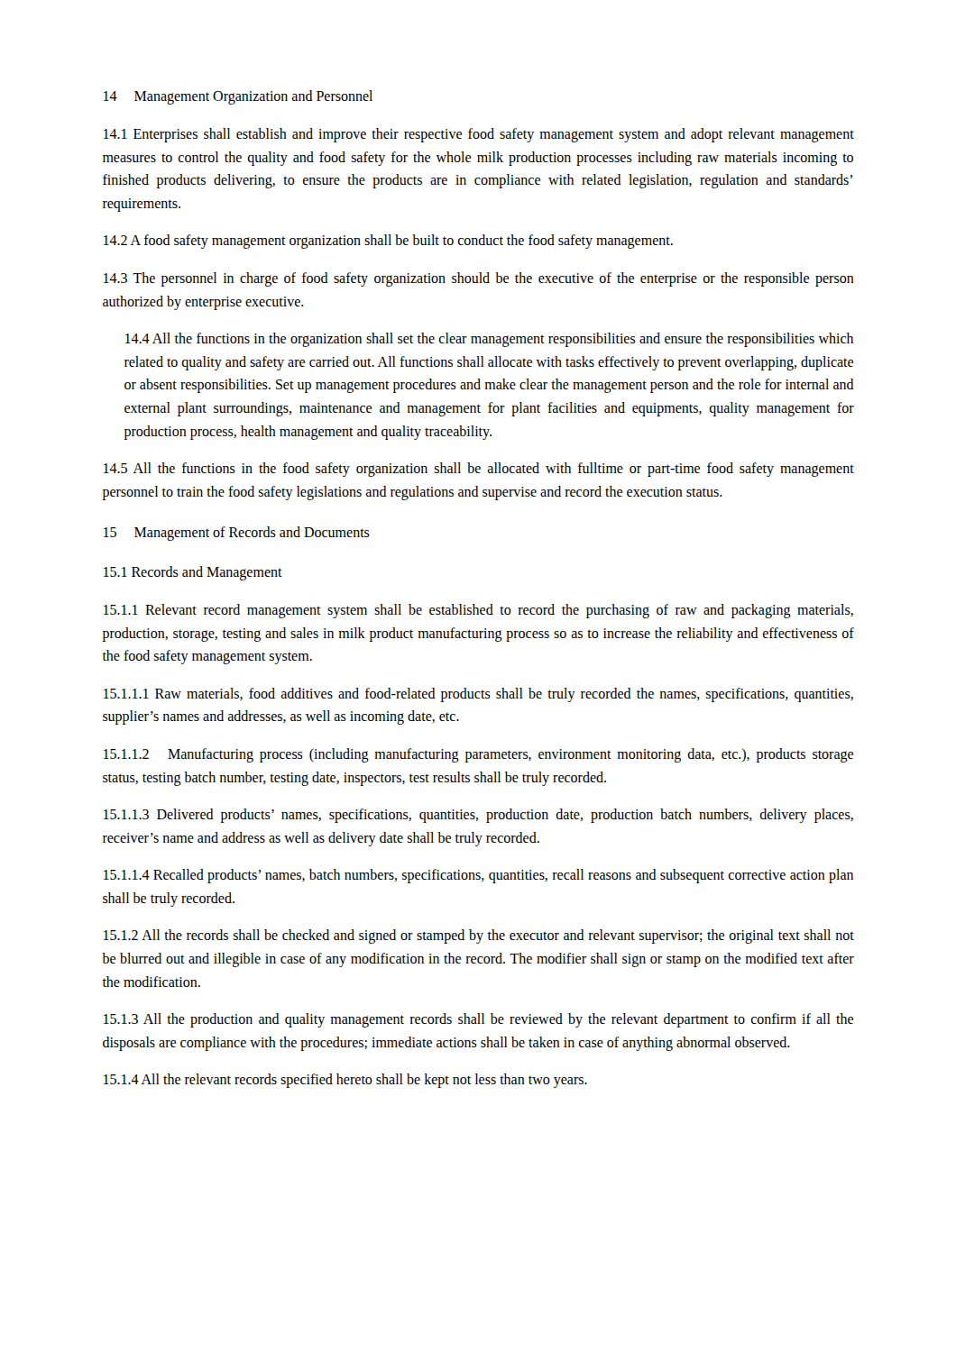14 Management Organization and Personnel
14.1 Enterprises shall establish and improve their respective food safety management system and adopt relevant management measures to control the quality and food safety for the whole milk production processes including raw materials incoming to finished products delivering, to ensure the products are in compliance with related legislation, regulation and standards’ requirements.
14.2 A food safety management organization shall be built to conduct the food safety management.
14.3 The personnel in charge of food safety organization should be the executive of the enterprise or the responsible person authorized by enterprise executive.
14.4 All the functions in the organization shall set the clear management responsibilities and ensure the responsibilities which related to quality and safety are carried out. All functions shall allocate with tasks effectively to prevent overlapping, duplicate or absent responsibilities. Set up management procedures and make clear the management person and the role for internal and external plant surroundings, maintenance and management for plant facilities and equipments, quality management for production process, health management and quality traceability.
14.5 All the functions in the food safety organization shall be allocated with fulltime or part-time food safety management personnel to train the food safety legislations and regulations and supervise and record the execution status.
15 Management of Records and Documents
15.1 Records and Management
15.1.1 Relevant record management system shall be established to record the purchasing of raw and packaging materials, production, storage, testing and sales in milk product manufacturing process so as to increase the reliability and effectiveness of the food safety management system.
15.1.1.1 Raw materials, food additives and food-related products shall be truly recorded the names, specifications, quantities, supplier’s names and addresses, as well as incoming date, etc.
15.1.1.2 Manufacturing process (including manufacturing parameters, environment monitoring data, etc.), products storage status, testing batch number, testing date, inspectors, test results shall be truly recorded.
15.1.1.3 Delivered products’ names, specifications, quantities, production date, production batch numbers, delivery places, receiver’s name and address as well as delivery date shall be truly recorded.
15.1.1.4 Recalled products’ names, batch numbers, specifications, quantities, recall reasons and subsequent corrective action plan shall be truly recorded.
15.1.2 All the records shall be checked and signed or stamped by the executor and relevant supervisor; the original text shall not be blurred out and illegible in case of any modification in the record. The modifier shall sign or stamp on the modified text after the modification.
15.1.3 All the production and quality management records shall be reviewed by the relevant department to confirm if all the disposals are compliance with the procedures; immediate actions shall be taken in case of anything abnormal observed.
15.1.4 All the relevant records specified hereto shall be kept not less than two years.